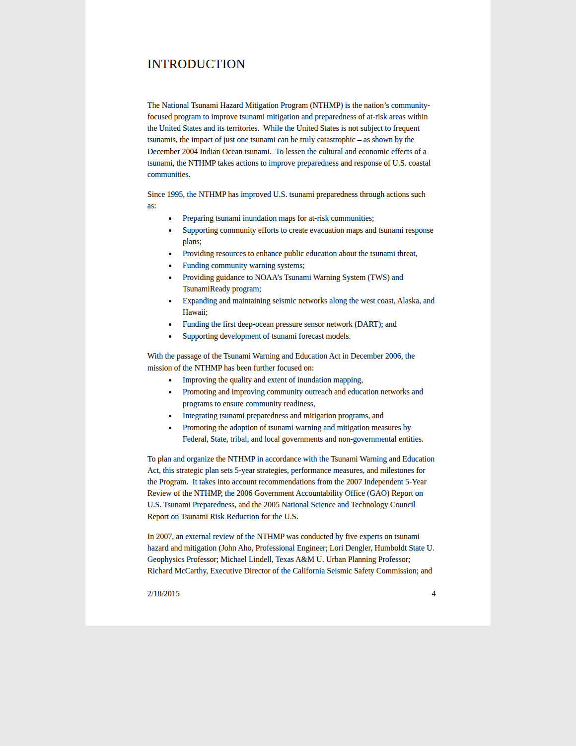INTRODUCTION
The National Tsunami Hazard Mitigation Program (NTHMP) is the nation’s community-focused program to improve tsunami mitigation and preparedness of at-risk areas within the United States and its territories. While the United States is not subject to frequent tsunamis, the impact of just one tsunami can be truly catastrophic – as shown by the December 2004 Indian Ocean tsunami. To lessen the cultural and economic effects of a tsunami, the NTHMP takes actions to improve preparedness and response of U.S. coastal communities.
Since 1995, the NTHMP has improved U.S. tsunami preparedness through actions such as:
Preparing tsunami inundation maps for at-risk communities;
Supporting community efforts to create evacuation maps and tsunami response plans;
Providing resources to enhance public education about the tsunami threat,
Funding community warning systems;
Providing guidance to NOAA’s Tsunami Warning System (TWS) and TsunamiReady program;
Expanding and maintaining seismic networks along the west coast, Alaska, and Hawaii;
Funding the first deep-ocean pressure sensor network (DART); and
Supporting development of tsunami forecast models.
With the passage of the Tsunami Warning and Education Act in December 2006, the mission of the NTHMP has been further focused on:
Improving the quality and extent of inundation mapping,
Promoting and improving community outreach and education networks and programs to ensure community readiness,
Integrating tsunami preparedness and mitigation programs, and
Promoting the adoption of tsunami warning and mitigation measures by Federal, State, tribal, and local governments and non-governmental entities.
To plan and organize the NTHMP in accordance with the Tsunami Warning and Education Act, this strategic plan sets 5-year strategies, performance measures, and milestones for the Program. It takes into account recommendations from the 2007 Independent 5-Year Review of the NTHMP, the 2006 Government Accountability Office (GAO) Report on U.S. Tsunami Preparedness, and the 2005 National Science and Technology Council Report on Tsunami Risk Reduction for the U.S.
In 2007, an external review of the NTHMP was conducted by five experts on tsunami hazard and mitigation (John Aho, Professional Engineer; Lori Dengler, Humboldt State U. Geophysics Professor; Michael Lindell, Texas A&M U. Urban Planning Professor; Richard McCarthy, Executive Director of the California Seismic Safety Commission; and
2/18/2015 4